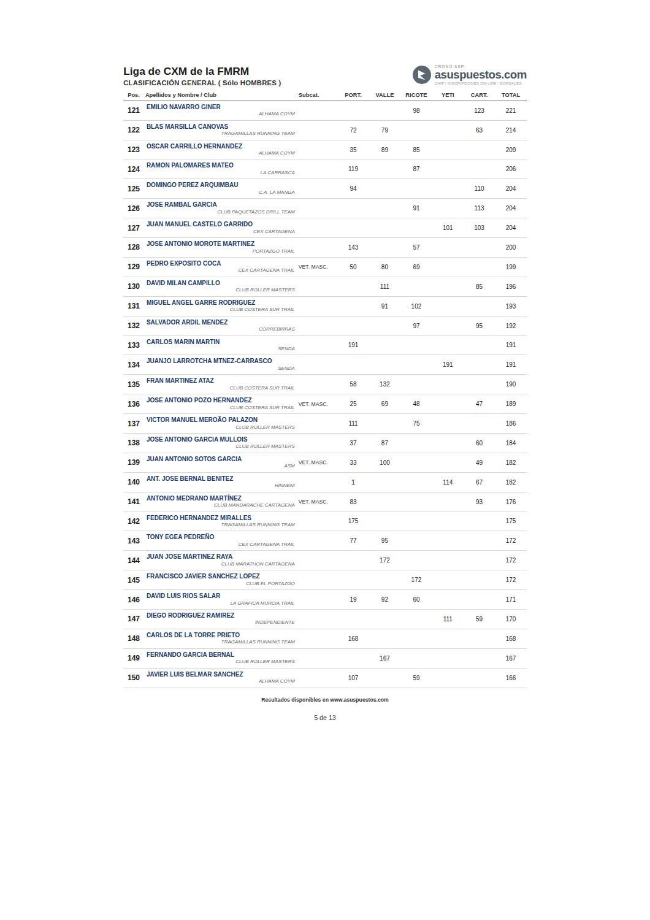Liga de CXM de la FMRM
CLASIFICACIÓN GENERAL ( Sólo HOMBRES )
CRONO ASP asuspuestos.com CHIP / INSCRIPCIONES ON-LINE / DORSALES
| Pos. | Apellidos y Nombre / Club | Subcat. | PORT. | VALLE | RICOTE | YETI | CART. | TOTAL |
| --- | --- | --- | --- | --- | --- | --- | --- | --- |
| 121 | EMILIO NAVARRO GINER ALHAMA COYM | | | | 98 | | 123 | 221 |
| 122 | BLAS MARSILLA CANOVAS TRAGAMILLAS RUNNING TEAM | | 72 | 79 | | | 63 | 214 |
| 123 | OSCAR CARRILLO HERNANDEZ ALHAMA COYM | | 35 | 89 | 85 | | | 209 |
| 124 | RAMON PALOMARES MATEO LA CARRASCA | | 119 | | 87 | | | 206 |
| 125 | DOMINGO PEREZ ARQUIMBAU C.A. LA MANGA | | 94 | | | | 110 | 204 |
| 126 | JOSE RAMBAL GARCIA CLUB PAQUETAZOS DRILL TEAM | | | | 91 | | 113 | 204 |
| 127 | JUAN MANUEL CASTELO GARRIDO CEX CARTAGENA | | | | | 101 | 103 | 204 |
| 128 | JOSE ANTONIO MOROTE MARTINEZ PORTAZGO TRAIL | | 143 | | 57 | | | 200 |
| 129 | PEDRO EXPOSITO COCA CEX CARTAGENA TRAIL | VET. MASC. | 50 | 80 | 69 | | | 199 |
| 130 | DAVID MILAN CAMPILLO CLUB ROLLER MASTERS | | | 111 | | | 85 | 196 |
| 131 | MIGUEL ANGEL GARRE RODRIGUEZ CLUB COSTERA SUR TRAIL | | | 91 | 102 | | | 193 |
| 132 | SALVADOR ARDIL MENDEZ CORREBIRRAS | | | | 97 | | 95 | 192 |
| 133 | CARLOS MARIN MARTIN SENDA | | 191 | | | | | 191 |
| 134 | JUANJO LARROTCHA MTNEZ-CARRASCO SENDA | | | | | 191 | | 191 |
| 135 | FRAN MARTINEZ ATAZ CLUB COSTERA SUR TRAIL | | 58 | 132 | | | | 190 |
| 136 | JOSE ANTONIO POZO HERNANDEZ CLUB COSTERA SUR TRAIL | VET. MASC. | 25 | 69 | 48 | | 47 | 189 |
| 137 | VICTOR MANUEL MEROÃO PALAZON CLUB ROLLER MASTERS | | 111 | | 75 | | | 186 |
| 138 | JOSE ANTONIO GARCIA MULLOIS CLUB ROLLER MASTERS | | 37 | 87 | | | 60 | 184 |
| 139 | JUAN ANTONIO SOTOS GARCIA ASM | VET. MASC. | 33 | 100 | | | 49 | 182 |
| 140 | ANT. JOSE BERNAL BENITEZ HINNENI | | 1 | | | 114 | 67 | 182 |
| 141 | ANTONIO MEDRANO MARTÍNEZ CLUB MANDARACHE CARTAGENA | VET. MASC. | 83 | | | | 93 | 176 |
| 142 | FEDERICO HERNANDEZ MIRALLES TRAGAMILLAS RUNNING TEAM | | 175 | | | | | 175 |
| 143 | TONY EGEA PEDREÑO CEX CARTAGENA TRAIL | | 77 | 95 | | | | 172 |
| 144 | JUAN JOSE MARTINEZ RAYA CLUB MARATHON CARTAGENA | | | 172 | | | | 172 |
| 145 | FRANCISCO JAVIER SANCHEZ LOPEZ CLUB EL PORTAZGO | | | | 172 | | | 172 |
| 146 | DAVID LUIS RIOS SALAR LA GRAFICA MURCIA TRAIL | | 19 | 92 | 60 | | | 171 |
| 147 | DIEGO RODRIGUEZ RAMIREZ INDEPENDIENTE | | | | | 111 | 59 | 170 |
| 148 | CARLOS DE LA TORRE PRIETO TRAGAMILLAS RUNNING TEAM | | 168 | | | | | 168 |
| 149 | FERNANDO GARCIA BERNAL CLUB ROLLER MASTERS | | | 167 | | | | 167 |
| 150 | JAVIER LUIS BELMAR SANCHEZ ALHAMA COYM | | 107 | | 59 | | | 166 |
Resultados disponibles en www.asuspuestos.com
5 de 13